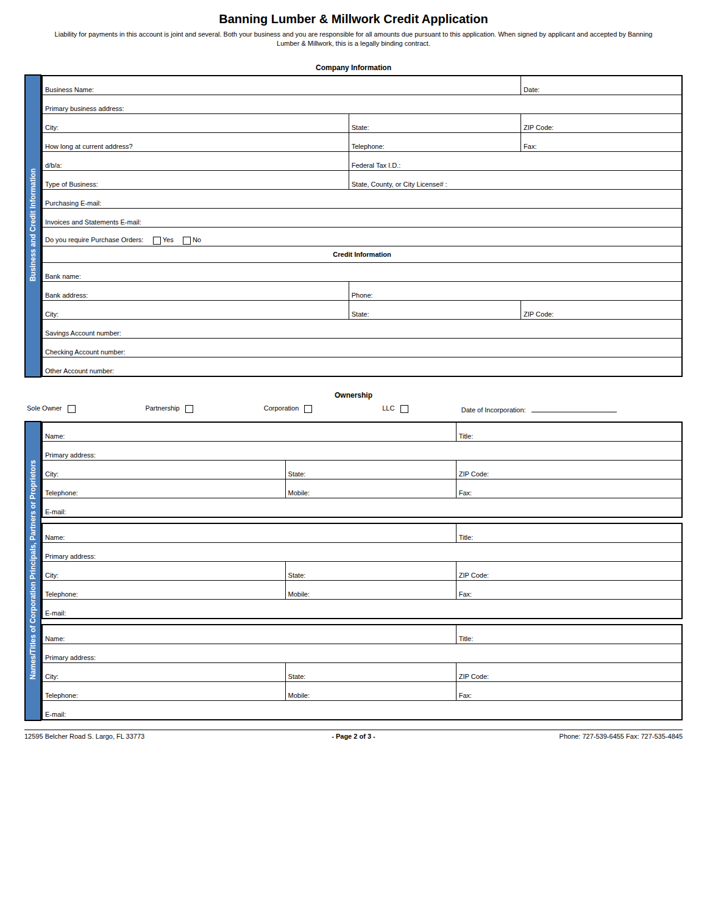Banning Lumber & Millwork Credit Application
Liability for payments in this account is joint and several. Both your business and you are responsible for all amounts due pursuant to this application. When signed by applicant and accepted by Banning Lumber & Millwork, this is a legally binding contract.
Company Information
| Business and Credit Information | / Business Name: / Date: / / Primary business address: / / City: / State: / ZIP Code: / / How long at current address? / Telephone: / Fax: / / d/b/a: / Federal Tax I.D.: / / Type of Business: / State, County, or City License# : / / Purchasing E-mail: / / Invoices and Statements E-mail: / / Do you require Purchase Orders: Yes No / / Credit Information / / Bank name: / / Bank address: / Phone: / / City: / State: / ZIP Code: / / Savings Account number: / / Checking Account number: / / Other Account number: / |
Ownership
| Sole Owner | Partnership | Corporation | LLC | Date of Incorporation: |
| Names/Titles of Corporation Principals, Partners or Proprietors | / Name: / Title: / / Primary address: / / City: / State: / ZIP Code: / / Telephone: / Mobile: / Fax: / / E-mail: / / Name: / Title: / / Primary address: / / City: / State: / ZIP Code: / / Telephone: / Mobile: / Fax: / / E-mail: / / Name: / Title: / / Primary address: / / City: / State: / ZIP Code: / / Telephone: / Mobile: / Fax: / / E-mail: / |
| 12595 Belcher Road S. Largo, FL 33773 | - Page 2 of 3 - | Phone: 727-539-6455 Fax: 727-535-4845 |